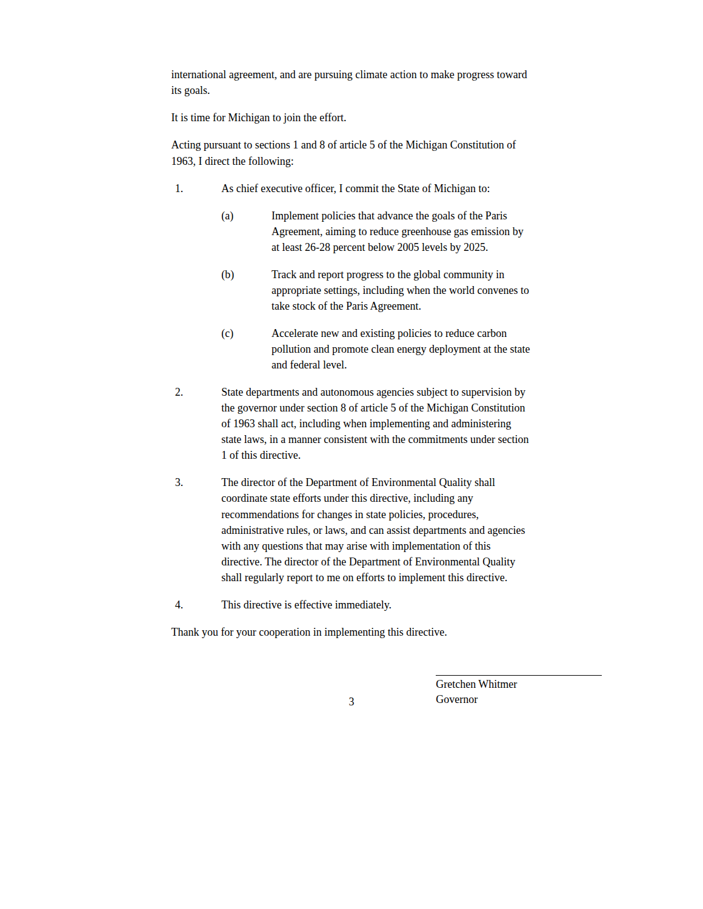international agreement, and are pursuing climate action to make progress toward its goals.
It is time for Michigan to join the effort.
Acting pursuant to sections 1 and 8 of article 5 of the Michigan Constitution of 1963, I direct the following:
1.
As chief executive officer, I commit the State of Michigan to:
(a)
Implement policies that advance the goals of the Paris Agreement, aiming to reduce greenhouse gas emission by at least 26-28 percent below 2005 levels by 2025.
(b)
Track and report progress to the global community in appropriate settings, including when the world convenes to take stock of the Paris Agreement.
(c)
Accelerate new and existing policies to reduce carbon pollution and promote clean energy deployment at the state and federal level.
2.
State departments and autonomous agencies subject to supervision by the governor under section 8 of article 5 of the Michigan Constitution of 1963 shall act, including when implementing and administering state laws, in a manner consistent with the commitments under section 1 of this directive.
3.
The director of the Department of Environmental Quality shall coordinate state efforts under this directive, including any recommendations for changes in state policies, procedures, administrative rules, or laws, and can assist departments and agencies with any questions that may arise with implementation of this directive. The director of the Department of Environmental Quality shall regularly report to me on efforts to implement this directive.
4.
This directive is effective immediately.
Thank you for your cooperation in implementing this directive.
Gretchen Whitmer
Governor
3